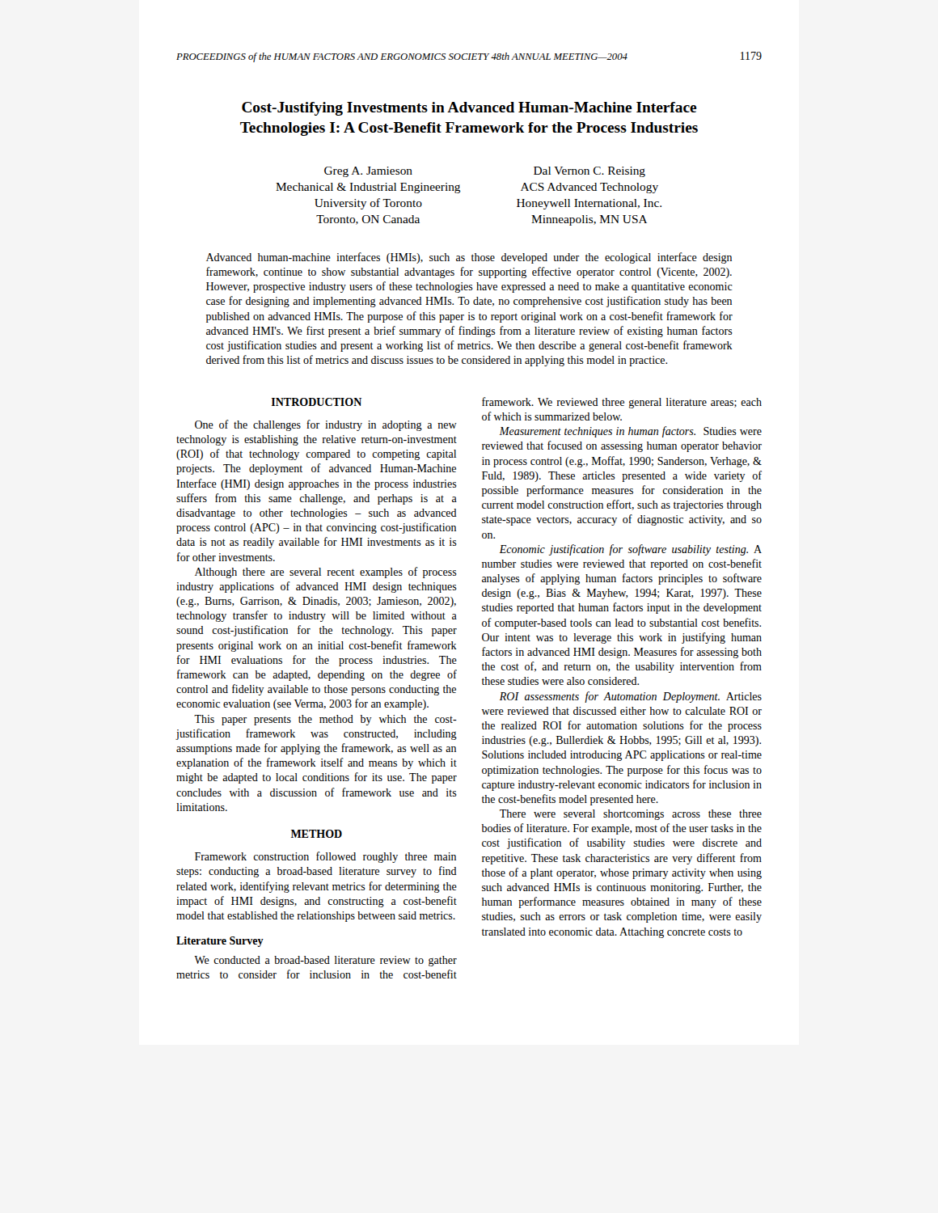PROCEEDINGS of the HUMAN FACTORS AND ERGONOMICS SOCIETY 48th ANNUAL MEETING—2004 1179
Cost-Justifying Investments in Advanced Human-Machine Interface
Technologies I: A Cost-Benefit Framework for the Process Industries
Greg A. Jamieson
Mechanical & Industrial Engineering
University of Toronto
Toronto, ON Canada
Dal Vernon C. Reising
ACS Advanced Technology
Honeywell International, Inc.
Minneapolis, MN USA
Advanced human-machine interfaces (HMIs), such as those developed under the ecological interface design framework, continue to show substantial advantages for supporting effective operator control (Vicente, 2002). However, prospective industry users of these technologies have expressed a need to make a quantitative economic case for designing and implementing advanced HMIs. To date, no comprehensive cost justification study has been published on advanced HMIs. The purpose of this paper is to report original work on a cost-benefit framework for advanced HMI's. We first present a brief summary of findings from a literature review of existing human factors cost justification studies and present a working list of metrics. We then describe a general cost-benefit framework derived from this list of metrics and discuss issues to be considered in applying this model in practice.
Introduction
One of the challenges for industry in adopting a new technology is establishing the relative return-on-investment (ROI) of that technology compared to competing capital projects. The deployment of advanced Human-Machine Interface (HMI) design approaches in the process industries suffers from this same challenge, and perhaps is at a disadvantage to other technologies – such as advanced process control (APC) – in that convincing cost-justification data is not as readily available for HMI investments as it is for other investments.
Although there are several recent examples of process industry applications of advanced HMI design techniques (e.g., Burns, Garrison, & Dinadis, 2003; Jamieson, 2002), technology transfer to industry will be limited without a sound cost-justification for the technology. This paper presents original work on an initial cost-benefit framework for HMI evaluations for the process industries. The framework can be adapted, depending on the degree of control and fidelity available to those persons conducting the economic evaluation (see Verma, 2003 for an example).
This paper presents the method by which the cost-justification framework was constructed, including assumptions made for applying the framework, as well as an explanation of the framework itself and means by which it might be adapted to local conditions for its use. The paper concludes with a discussion of framework use and its limitations.
Method
Framework construction followed roughly three main steps: conducting a broad-based literature survey to find related work, identifying relevant metrics for determining the impact of HMI designs, and constructing a cost-benefit model that established the relationships between said metrics.
Literature Survey
We conducted a broad-based literature review to gather metrics to consider for inclusion in the cost-benefit framework. We reviewed three general literature areas; each of which is summarized below.
Measurement techniques in human factors. Studies were reviewed that focused on assessing human operator behavior in process control (e.g., Moffat, 1990; Sanderson, Verhage, & Fuld, 1989). These articles presented a wide variety of possible performance measures for consideration in the current model construction effort, such as trajectories through state-space vectors, accuracy of diagnostic activity, and so on.
Economic justification for software usability testing. A number studies were reviewed that reported on cost-benefit analyses of applying human factors principles to software design (e.g., Bias & Mayhew, 1994; Karat, 1997). These studies reported that human factors input in the development of computer-based tools can lead to substantial cost benefits. Our intent was to leverage this work in justifying human factors in advanced HMI design. Measures for assessing both the cost of, and return on, the usability intervention from these studies were also considered.
ROI assessments for Automation Deployment. Articles were reviewed that discussed either how to calculate ROI or the realized ROI for automation solutions for the process industries (e.g., Bullerdiek & Hobbs, 1995; Gill et al, 1993). Solutions included introducing APC applications or real-time optimization technologies. The purpose for this focus was to capture industry-relevant economic indicators for inclusion in the cost-benefits model presented here.
There were several shortcomings across these three bodies of literature. For example, most of the user tasks in the cost justification of usability studies were discrete and repetitive. These task characteristics are very different from those of a plant operator, whose primary activity when using such advanced HMIs is continuous monitoring. Further, the human performance measures obtained in many of these studies, such as errors or task completion time, were easily translated into economic data. Attaching concrete costs to